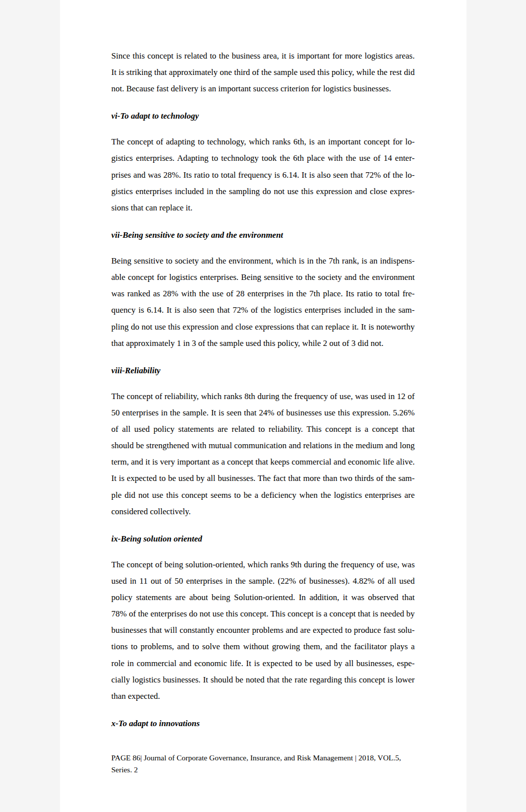Since this concept is related to the business area, it is important for more logistics areas. It is striking that approximately one third of the sample used this policy, while the rest did not. Because fast delivery is an important success criterion for logistics businesses.
vi-To adapt to technology
The concept of adapting to technology, which ranks 6th, is an important concept for logistics enterprises. Adapting to technology took the 6th place with the use of 14 enterprises and was 28%. Its ratio to total frequency is 6.14. It is also seen that 72% of the logistics enterprises included in the sampling do not use this expression and close expressions that can replace it.
vii-Being sensitive to society and the environment
Being sensitive to society and the environment, which is in the 7th rank, is an indispensable concept for logistics enterprises. Being sensitive to the society and the environment was ranked as 28% with the use of 28 enterprises in the 7th place. Its ratio to total frequency is 6.14. It is also seen that 72% of the logistics enterprises included in the sampling do not use this expression and close expressions that can replace it. It is noteworthy that approximately 1 in 3 of the sample used this policy, while 2 out of 3 did not.
viii-Reliability
The concept of reliability, which ranks 8th during the frequency of use, was used in 12 of 50 enterprises in the sample. It is seen that 24% of businesses use this expression. 5.26% of all used policy statements are related to reliability. This concept is a concept that should be strengthened with mutual communication and relations in the medium and long term, and it is very important as a concept that keeps commercial and economic life alive. It is expected to be used by all businesses. The fact that more than two thirds of the sample did not use this concept seems to be a deficiency when the logistics enterprises are considered collectively.
ix-Being solution oriented
The concept of being solution-oriented, which ranks 9th during the frequency of use, was used in 11 out of 50 enterprises in the sample. (22% of businesses). 4.82% of all used policy statements are about being Solution-oriented. In addition, it was observed that 78% of the enterprises do not use this concept. This concept is a concept that is needed by businesses that will constantly encounter problems and are expected to produce fast solutions to problems, and to solve them without growing them, and the facilitator plays a role in commercial and economic life. It is expected to be used by all businesses, especially logistics businesses. It should be noted that the rate regarding this concept is lower than expected.
x-To adapt to innovations
PAGE 86| Journal of Corporate Governance, Insurance, and Risk Management | 2018, VOL.5, Series. 2